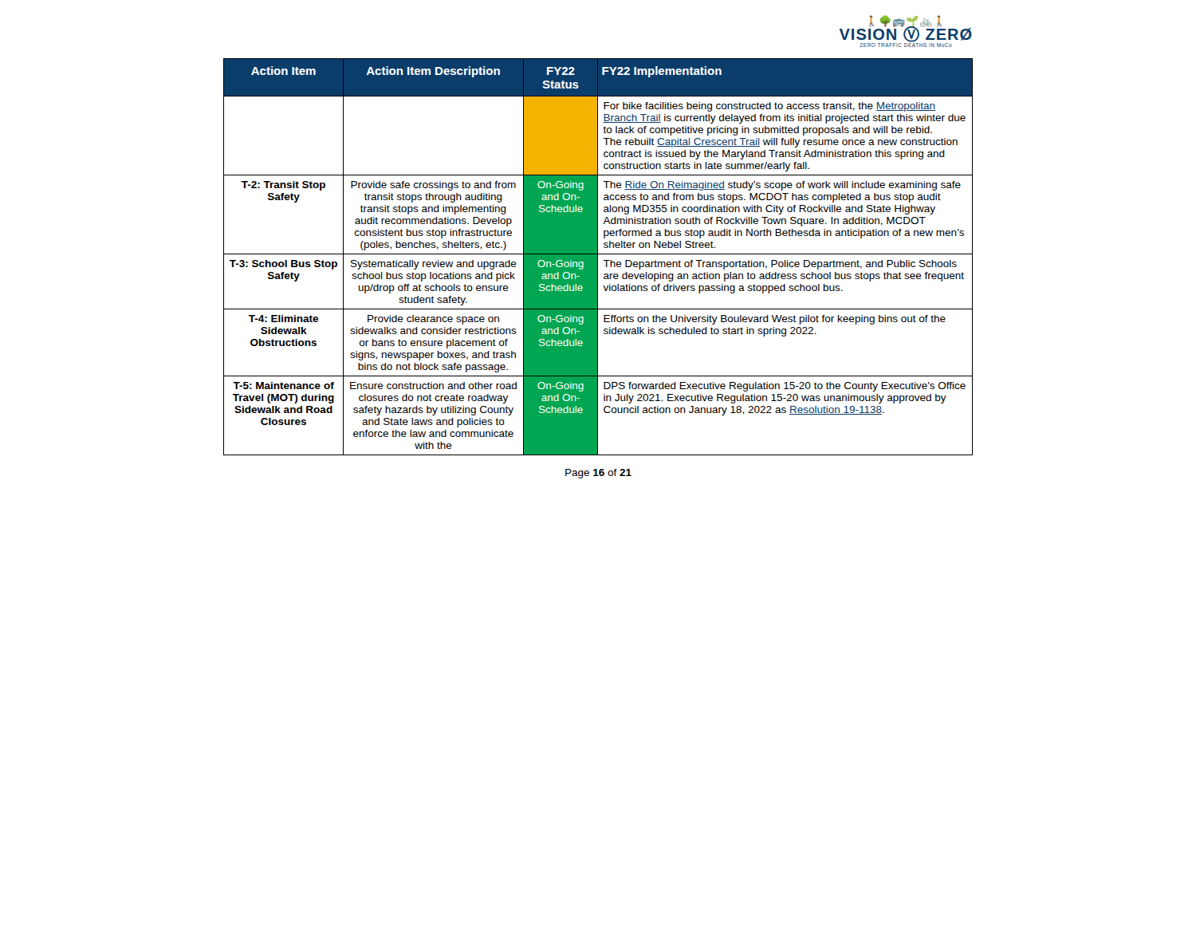🚶🌳🚌🌱🚲🚶
VISION Ⓥ ZERØ
ZERO TRAFFIC DEATHS IN MoCo
| Action Item | Action Item Description | FY22 Status | FY22 Implementation |
| --- | --- | --- | --- |
| | | | For bike facilities being constructed to access transit, the Metropolitan Branch Trail is currently delayed from its initial projected start this winter due to lack of competitive pricing in submitted proposals and will be rebid. The rebuilt Capital Crescent Trail will fully resume once a new construction contract is issued by the Maryland Transit Administration this spring and construction starts in late summer/early fall. |
| T-2: Transit Stop Safety | Provide safe crossings to and from transit stops through auditing transit stops and implementing audit recommendations. Develop consistent bus stop infrastructure (poles, benches, shelters, etc.) | On-Going and On-Schedule | The Ride On Reimagined study’s scope of work will include examining safe access to and from bus stops. MCDOT has completed a bus stop audit along MD355 in coordination with City of Rockville and State Highway Administration south of Rockville Town Square. In addition, MCDOT performed a bus stop audit in North Bethesda in anticipation of a new men’s shelter on Nebel Street. |
| T-3: School Bus Stop Safety | Systematically review and upgrade school bus stop locations and pick up/drop off at schools to ensure student safety. | On-Going and On-Schedule | The Department of Transportation, Police Department, and Public Schools are developing an action plan to address school bus stops that see frequent violations of drivers passing a stopped school bus. |
| T-4: Eliminate Sidewalk Obstructions | Provide clearance space on sidewalks and consider restrictions or bans to ensure placement of signs, newspaper boxes, and trash bins do not block safe passage. | On-Going and On-Schedule | Efforts on the University Boulevard West pilot for keeping bins out of the sidewalk is scheduled to start in spring 2022. |
| T-5: Maintenance of Travel (MOT) during Sidewalk and Road Closures | Ensure construction and other road closures do not create roadway safety hazards by utilizing County and State laws and policies to enforce the law and communicate with the | On-Going and On-Schedule | DPS forwarded Executive Regulation 15-20 to the County Executive's Office in July 2021. Executive Regulation 15-20 was unanimously approved by Council action on January 18, 2022 as Resolution 19-1138 . |
Page 16 of 21